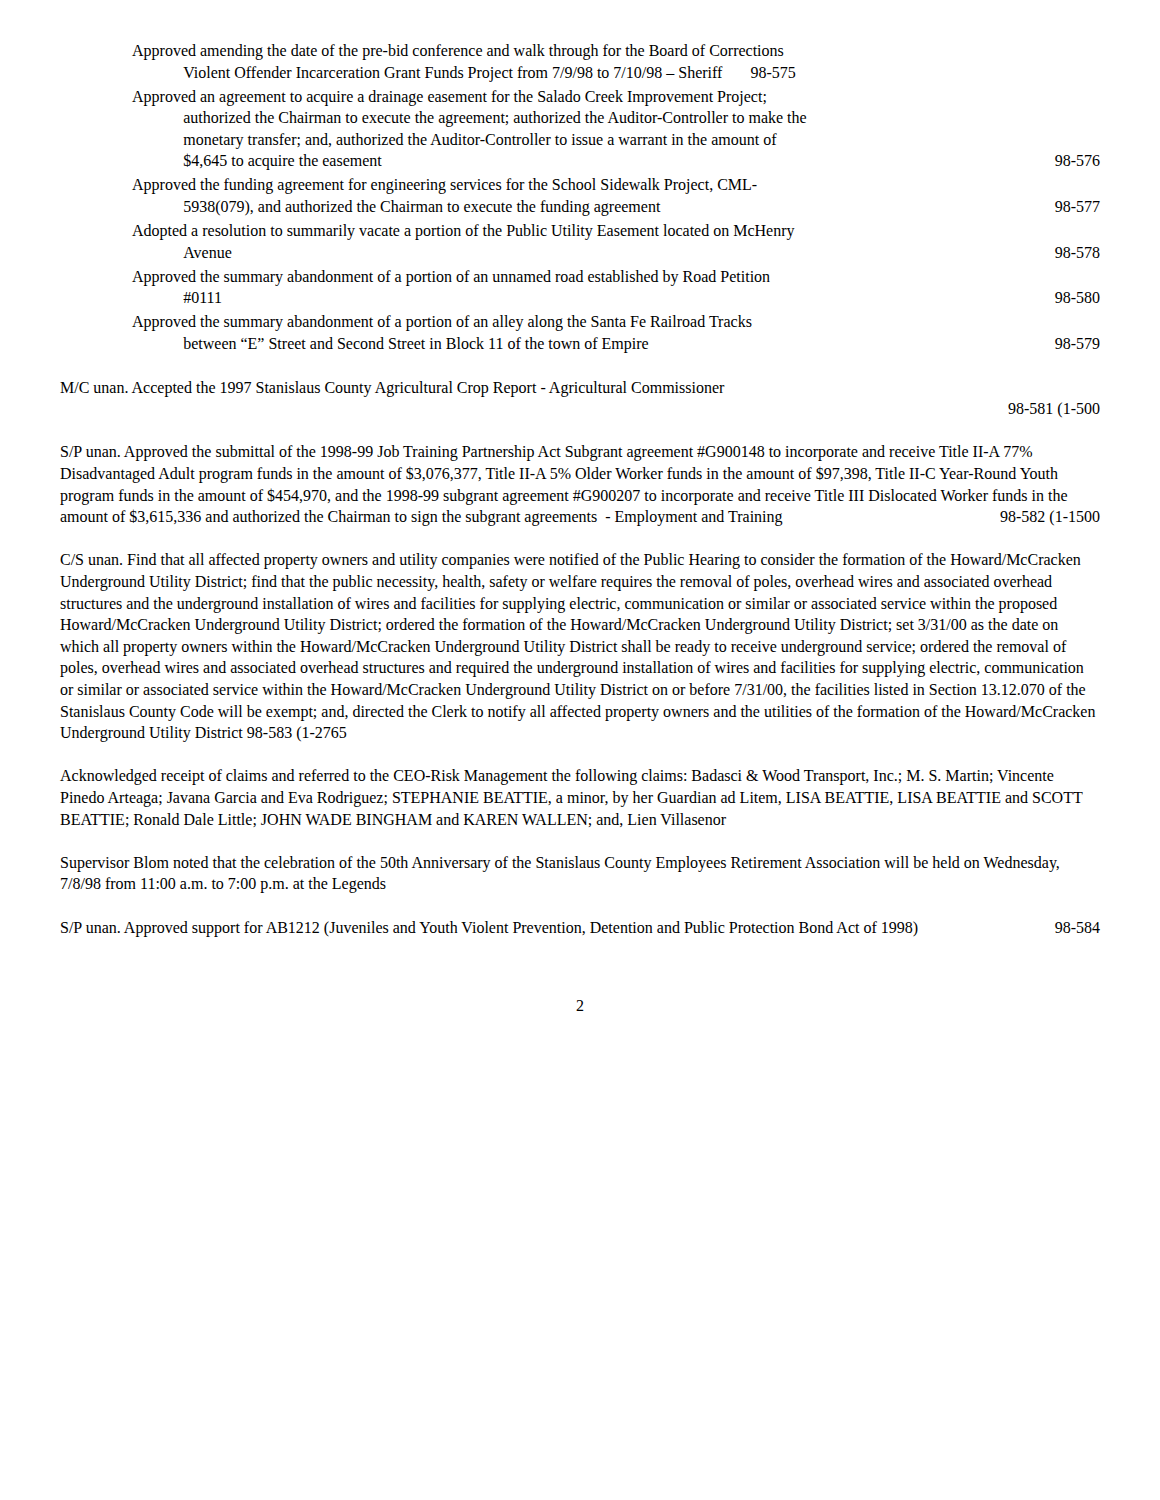Approved amending the date of the pre-bid conference and walk through for the Board of Corrections Violent Offender Incarceration Grant Funds Project from 7/9/98 to 7/10/98 – Sheriff 98-575
Approved an agreement to acquire a drainage easement for the Salado Creek Improvement Project; authorized the Chairman to execute the agreement; authorized the Auditor-Controller to make the monetary transfer; and, authorized the Auditor-Controller to issue a warrant in the amount of $4,645 to acquire the easement98-576
Approved the funding agreement for engineering services for the School Sidewalk Project, CML- 5938(079), and authorized the Chairman to execute the funding agreement98-577
Adopted a resolution to summarily vacate a portion of the Public Utility Easement located on McHenry Avenue98-578
Approved the summary abandonment of a portion of an unnamed road established by Road Petition #011198-580
Approved the summary abandonment of a portion of an alley along the Santa Fe Railroad Tracks between “E” Street and Second Street in Block 11 of the town of Empire98-579
M/C unan. Accepted the 1997 Stanislaus County Agricultural Crop Report - Agricultural Commissioner
98-581 (1-500
S/P unan. Approved the submittal of the 1998-99 Job Training Partnership Act Subgrant agreement #G900148 to incorporate and receive Title II-A 77% Disadvantaged Adult program funds in the amount of $3,076,377, Title II-A 5% Older Worker funds in the amount of $97,398, Title II-C Year-Round Youth program funds in the amount of $454,970, and the 1998-99 subgrant agreement #G900207 to incorporate and receive Title III Dislocated Worker funds in the amount of $3,615,336 and authorized the Chairman to sign the subgrant agreements - Employment and Training98-582 (1-1500
C/S unan. Find that all affected property owners and utility companies were notified of the Public Hearing to consider the formation of the Howard/McCracken Underground Utility District; find that the public necessity, health, safety or welfare requires the removal of poles, overhead wires and associated overhead structures and the underground installation of wires and facilities for supplying electric, communication or similar or associated service within the proposed Howard/McCracken Underground Utility District; ordered the formation of the Howard/McCracken Underground Utility District; set 3/31/00 as the date on which all property owners within the Howard/McCracken Underground Utility District shall be ready to receive underground service; ordered the removal of poles, overhead wires and associated overhead structures and required the underground installation of wires and facilities for supplying electric, communication or similar or associated service within the Howard/McCracken Underground Utility District on or before 7/31/00, the facilities listed in Section 13.12.070 of the Stanislaus County Code will be exempt; and, directed the Clerk to notify all affected property owners and the utilities of the formation of the Howard/McCracken Underground Utility District 98-583 (1-2765
Acknowledged receipt of claims and referred to the CEO-Risk Management the following claims: Badasci & Wood Transport, Inc.; M. S. Martin; Vincente Pinedo Arteaga; Javana Garcia and Eva Rodriguez; STEPHANIE BEATTIE, a minor, by her Guardian ad Litem, LISA BEATTIE, LISA BEATTIE and SCOTT BEATTIE; Ronald Dale Little; JOHN WADE BINGHAM and KAREN WALLEN; and, Lien Villasenor
Supervisor Blom noted that the celebration of the 50th Anniversary of the Stanislaus County Employees Retirement Association will be held on Wednesday, 7/8/98 from 11:00 a.m. to 7:00 p.m. at the Legends
S/P unan. Approved support for AB1212 (Juveniles and Youth Violent Prevention, Detention and Public Protection Bond Act of 1998)98-584
2